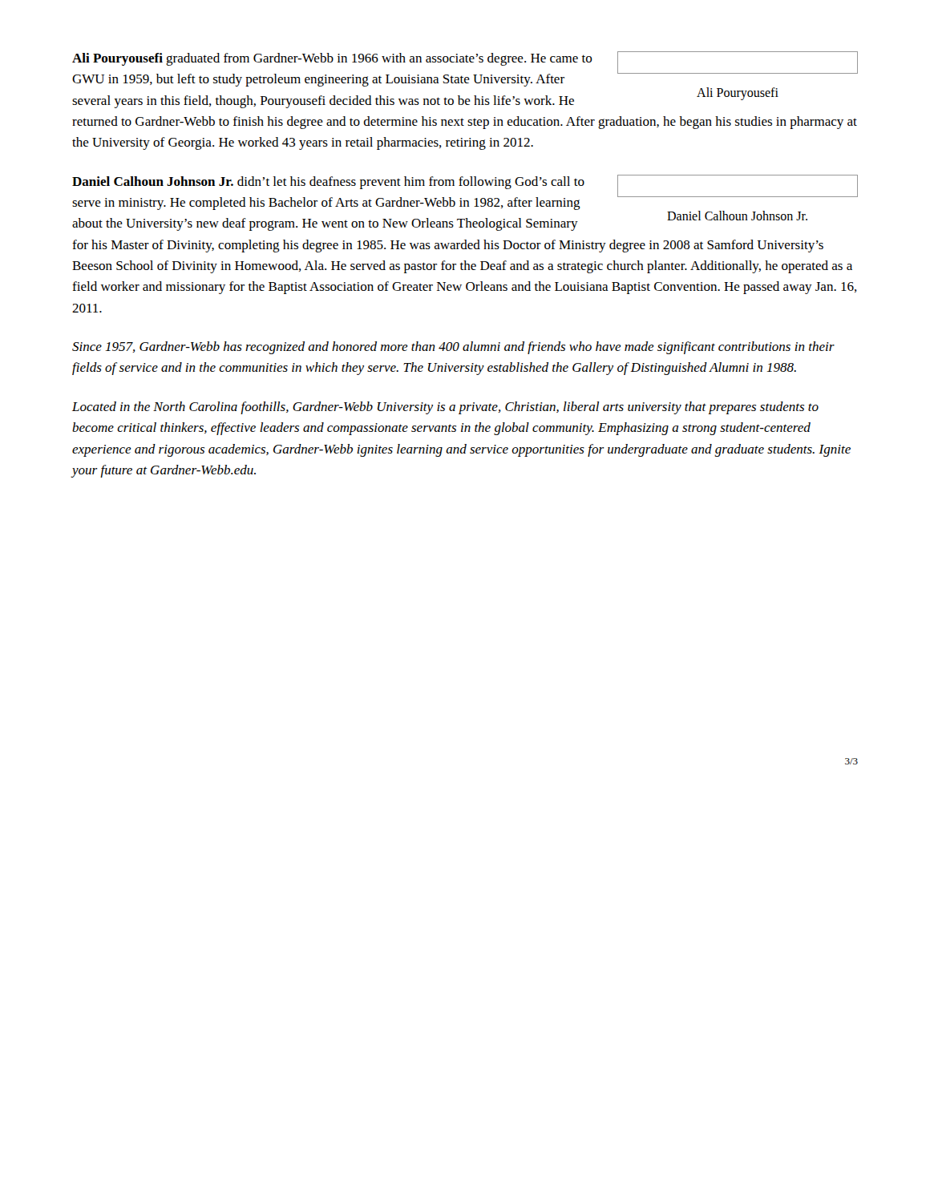Ali Pouryousefi
Ali Pouryousefi graduated from Gardner-Webb in 1966 with an associate’s degree. He came to GWU in 1959, but left to study petroleum engineering at Louisiana State University. After several years in this field, though, Pouryousefi decided this was not to be his life’s work. He returned to Gardner-Webb to finish his degree and to determine his next step in education. After graduation, he began his studies in pharmacy at the University of Georgia. He worked 43 years in retail pharmacies, retiring in 2012.
Daniel Calhoun Johnson Jr.
Daniel Calhoun Johnson Jr. didn’t let his deafness prevent him from following God’s call to serve in ministry. He completed his Bachelor of Arts at Gardner-Webb in 1982, after learning about the University’s new deaf program. He went on to New Orleans Theological Seminary for his Master of Divinity, completing his degree in 1985. He was awarded his Doctor of Ministry degree in 2008 at Samford University’s Beeson School of Divinity in Homewood, Ala. He served as pastor for the Deaf and as a strategic church planter. Additionally, he operated as a field worker and missionary for the Baptist Association of Greater New Orleans and the Louisiana Baptist Convention. He passed away Jan. 16, 2011.
Since 1957, Gardner-Webb has recognized and honored more than 400 alumni and friends who have made significant contributions in their fields of service and in the communities in which they serve. The University established the Gallery of Distinguished Alumni in 1988.
Located in the North Carolina foothills, Gardner-Webb University is a private, Christian, liberal arts university that prepares students to become critical thinkers, effective leaders and compassionate servants in the global community. Emphasizing a strong student-centered experience and rigorous academics, Gardner-Webb ignites learning and service opportunities for undergraduate and graduate students. Ignite your future at Gardner-Webb.edu.
3/3